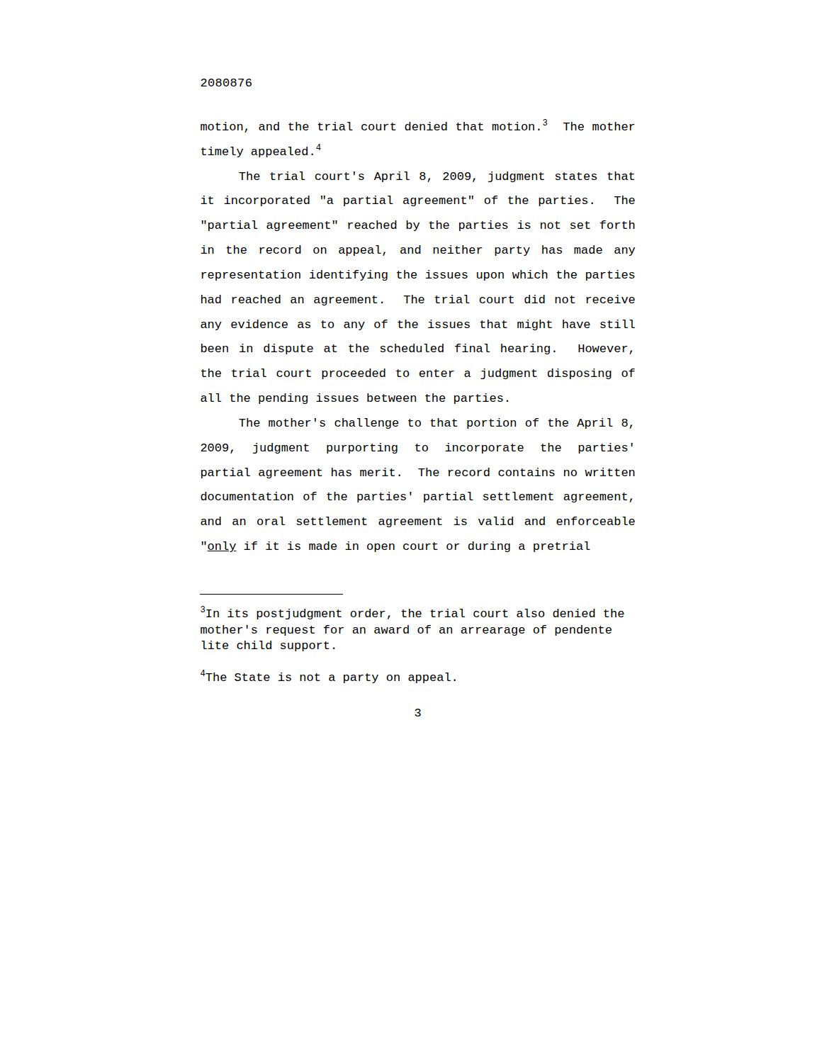2080876
motion, and the trial court denied that motion.3 The mother timely appealed.4
The trial court's April 8, 2009, judgment states that it incorporated "a partial agreement" of the parties. The "partial agreement" reached by the parties is not set forth in the record on appeal, and neither party has made any representation identifying the issues upon which the parties had reached an agreement. The trial court did not receive any evidence as to any of the issues that might have still been in dispute at the scheduled final hearing. However, the trial court proceeded to enter a judgment disposing of all the pending issues between the parties.
The mother's challenge to that portion of the April 8, 2009, judgment purporting to incorporate the parties' partial agreement has merit. The record contains no written documentation of the parties' partial settlement agreement, and an oral settlement agreement is valid and enforceable "only if it is made in open court or during a pretrial
3 In its postjudgment order, the trial court also denied the mother's request for an award of an arrearage of pendente lite child support.
4 The State is not a party on appeal.
3